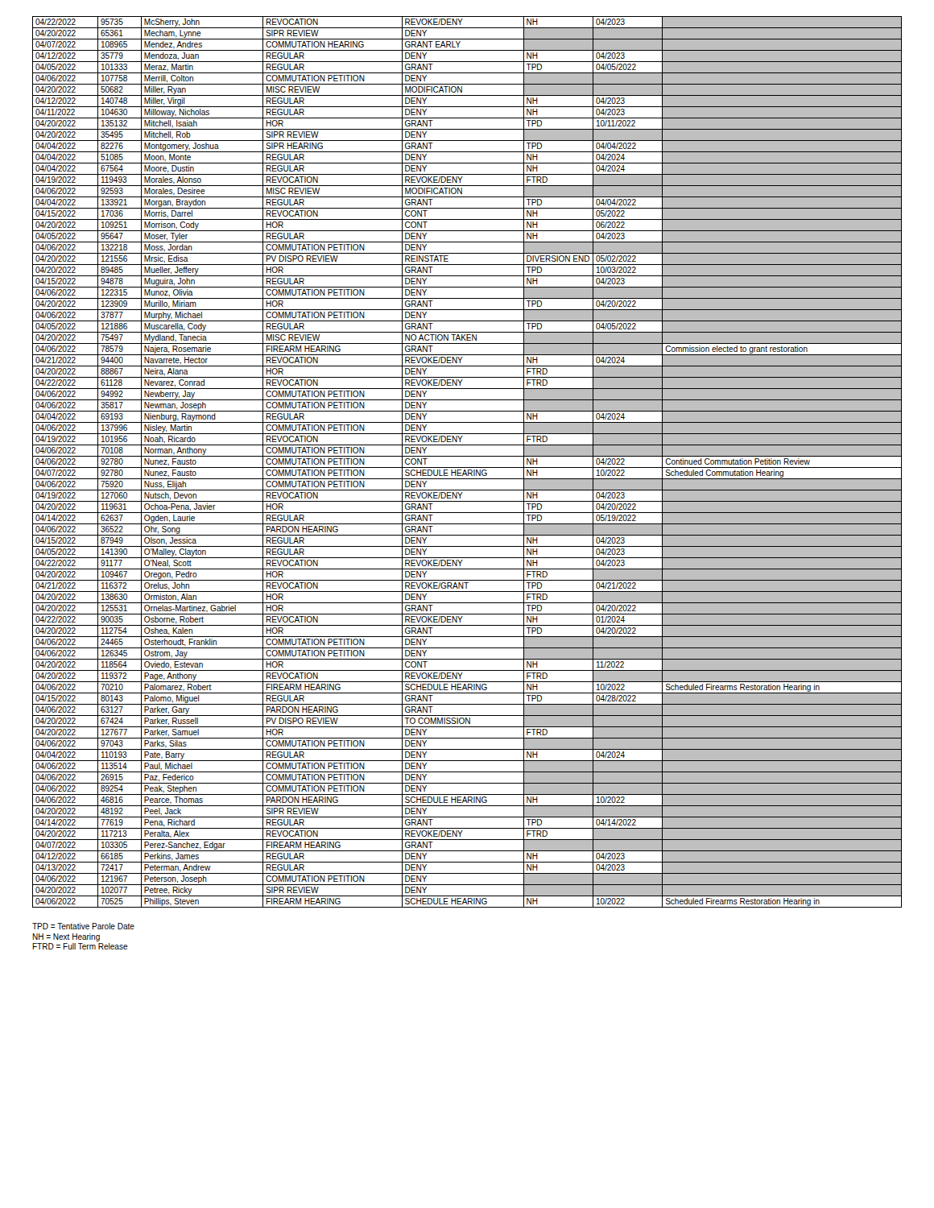| 04/22/2022 | 95735 | McSherry, John | REVOCATION | REVOKE/DENY | NH | 04/2023 | |
| 04/20/2022 | 65361 | Mecham, Lynne | SIPR REVIEW | DENY | | | |
| 04/07/2022 | 108965 | Mendez, Andres | COMMUTATION HEARING | GRANT EARLY | | | |
| 04/12/2022 | 35779 | Mendoza, Juan | REGULAR | DENY | NH | 04/2023 | |
| 04/05/2022 | 101333 | Meraz, Martin | REGULAR | GRANT | TPD | 04/05/2022 | |
| 04/06/2022 | 107758 | Merrill, Colton | COMMUTATION PETITION | DENY | | | |
| 04/20/2022 | 50682 | Miller, Ryan | MISC REVIEW | MODIFICATION | | | |
| 04/12/2022 | 140748 | Miller, Virgil | REGULAR | DENY | NH | 04/2023 | |
| 04/11/2022 | 104630 | Milloway, Nicholas | REGULAR | DENY | NH | 04/2023 | |
| 04/20/2022 | 135132 | Mitchell, Isaiah | HOR | GRANT | TPD | 10/11/2022 | |
| 04/20/2022 | 35495 | Mitchell, Rob | SIPR REVIEW | DENY | | | |
| 04/04/2022 | 82276 | Montgomery, Joshua | SIPR HEARING | GRANT | TPD | 04/04/2022 | |
| 04/04/2022 | 51085 | Moon, Monte | REGULAR | DENY | NH | 04/2024 | |
| 04/04/2022 | 67564 | Moore, Dustin | REGULAR | DENY | NH | 04/2024 | |
| 04/19/2022 | 119493 | Morales, Alonso | REVOCATION | REVOKE/DENY | FTRD | | |
| 04/06/2022 | 92593 | Morales, Desiree | MISC REVIEW | MODIFICATION | | | |
| 04/04/2022 | 133921 | Morgan, Braydon | REGULAR | GRANT | TPD | 04/04/2022 | |
| 04/15/2022 | 17036 | Morris, Darrel | REVOCATION | CONT | NH | 05/2022 | |
| 04/20/2022 | 109251 | Morrison, Cody | HOR | CONT | NH | 06/2022 | |
| 04/05/2022 | 95647 | Moser, Tyler | REGULAR | DENY | NH | 04/2023 | |
| 04/06/2022 | 132218 | Moss, Jordan | COMMUTATION PETITION | DENY | | | |
| 04/20/2022 | 121556 | Mrsic, Edisa | PV DISPO REVIEW | REINSTATE | DIVERSION END | 05/02/2022 | |
| 04/20/2022 | 89485 | Mueller, Jeffery | HOR | GRANT | TPD | 10/03/2022 | |
| 04/15/2022 | 94878 | Muguira, John | REGULAR | DENY | NH | 04/2023 | |
| 04/06/2022 | 122315 | Munoz, Olivia | COMMUTATION PETITION | DENY | | | |
| 04/20/2022 | 123909 | Murillo, Miriam | HOR | GRANT | TPD | 04/20/2022 | |
| 04/06/2022 | 37877 | Murphy, Michael | COMMUTATION PETITION | DENY | | | |
| 04/05/2022 | 121886 | Muscarella, Cody | REGULAR | GRANT | TPD | 04/05/2022 | |
| 04/20/2022 | 75497 | Mydland, Tanecia | MISC REVIEW | NO ACTION TAKEN | | | |
| 04/06/2022 | 78579 | Najera, Rosemarie | FIREARM HEARING | GRANT | | | Commission elected to grant restoration |
| 04/21/2022 | 94400 | Navarrete, Hector | REVOCATION | REVOKE/DENY | NH | 04/2024 | |
| 04/20/2022 | 88867 | Neira, Alana | HOR | DENY | FTRD | | |
| 04/22/2022 | 61128 | Nevarez, Conrad | REVOCATION | REVOKE/DENY | FTRD | | |
| 04/06/2022 | 94992 | Newberry, Jay | COMMUTATION PETITION | DENY | | | |
| 04/06/2022 | 35817 | Newman, Joseph | COMMUTATION PETITION | DENY | | | |
| 04/04/2022 | 69193 | Nienburg, Raymond | REGULAR | DENY | NH | 04/2024 | |
| 04/06/2022 | 137996 | Nisley, Martin | COMMUTATION PETITION | DENY | | | |
| 04/19/2022 | 101956 | Noah, Ricardo | REVOCATION | REVOKE/DENY | FTRD | | |
| 04/06/2022 | 70108 | Norman, Anthony | COMMUTATION PETITION | DENY | | | |
| 04/06/2022 | 92780 | Nunez, Fausto | COMMUTATION PETITION | CONT | NH | 04/2022 | Continued Commutation Petition Review |
| 04/07/2022 | 92780 | Nunez, Fausto | COMMUTATION PETITION | SCHEDULE HEARING | NH | 10/2022 | Scheduled Commutation Hearing |
| 04/06/2022 | 75920 | Nuss, Elijah | COMMUTATION PETITION | DENY | | | |
| 04/19/2022 | 127060 | Nutsch, Devon | REVOCATION | REVOKE/DENY | NH | 04/2023 | |
| 04/20/2022 | 119631 | Ochoa-Pena, Javier | HOR | GRANT | TPD | 04/20/2022 | |
| 04/14/2022 | 62637 | Ogden, Laurie | REGULAR | GRANT | TPD | 05/19/2022 | |
| 04/06/2022 | 36522 | Ohr, Song | PARDON HEARING | GRANT | | | |
| 04/15/2022 | 87949 | Olson, Jessica | REGULAR | DENY | NH | 04/2023 | |
| 04/05/2022 | 141390 | O'Malley, Clayton | REGULAR | DENY | NH | 04/2023 | |
| 04/22/2022 | 91177 | O'Neal, Scott | REVOCATION | REVOKE/DENY | NH | 04/2023 | |
| 04/20/2022 | 109467 | Oregon, Pedro | HOR | DENY | FTRD | | |
| 04/21/2022 | 116372 | Orelus, John | REVOCATION | REVOKE/GRANT | TPD | 04/21/2022 | |
| 04/20/2022 | 138630 | Ormiston, Alan | HOR | DENY | FTRD | | |
| 04/20/2022 | 125531 | Ornelas-Martinez, Gabriel | HOR | GRANT | TPD | 04/20/2022 | |
| 04/22/2022 | 90035 | Osborne, Robert | REVOCATION | REVOKE/DENY | NH | 01/2024 | |
| 04/20/2022 | 112754 | Oshea, Kalen | HOR | GRANT | TPD | 04/20/2022 | |
| 04/06/2022 | 24465 | Osterhoudt, Franklin | COMMUTATION PETITION | DENY | | | |
| 04/06/2022 | 126345 | Ostrom, Jay | COMMUTATION PETITION | DENY | | | |
| 04/20/2022 | 118564 | Oviedo, Estevan | HOR | CONT | NH | 11/2022 | |
| 04/20/2022 | 119372 | Page, Anthony | REVOCATION | REVOKE/DENY | FTRD | | |
| 04/06/2022 | 70210 | Palomarez, Robert | FIREARM HEARING | SCHEDULE HEARING | NH | 10/2022 | Scheduled Firearms Restoration Hearing in |
| 04/15/2022 | 80143 | Palomo, Miguel | REGULAR | GRANT | TPD | 04/28/2022 | |
| 04/06/2022 | 63127 | Parker, Gary | PARDON HEARING | GRANT | | | |
| 04/20/2022 | 67424 | Parker, Russell | PV DISPO REVIEW | TO COMMISSION | | | |
| 04/20/2022 | 127677 | Parker, Samuel | HOR | DENY | FTRD | | |
| 04/06/2022 | 97043 | Parks, Silas | COMMUTATION PETITION | DENY | | | |
| 04/04/2022 | 110193 | Pate, Barry | REGULAR | DENY | NH | 04/2024 | |
| 04/06/2022 | 113514 | Paul, Michael | COMMUTATION PETITION | DENY | | | |
| 04/06/2022 | 26915 | Paz, Federico | COMMUTATION PETITION | DENY | | | |
| 04/06/2022 | 89254 | Peak, Stephen | COMMUTATION PETITION | DENY | | | |
| 04/06/2022 | 46816 | Pearce, Thomas | PARDON HEARING | SCHEDULE HEARING | NH | 10/2022 | |
| 04/20/2022 | 48192 | Peel, Jack | SIPR REVIEW | DENY | | | |
| 04/14/2022 | 77619 | Pena, Richard | REGULAR | GRANT | TPD | 04/14/2022 | |
| 04/20/2022 | 117213 | Peralta, Alex | REVOCATION | REVOKE/DENY | FTRD | | |
| 04/07/2022 | 103305 | Perez-Sanchez, Edgar | FIREARM HEARING | GRANT | | | |
| 04/12/2022 | 66185 | Perkins, James | REGULAR | DENY | NH | 04/2023 | |
| 04/13/2022 | 72417 | Peterman, Andrew | REGULAR | DENY | NH | 04/2023 | |
| 04/06/2022 | 121967 | Peterson, Joseph | COMMUTATION PETITION | DENY | | | |
| 04/20/2022 | 102077 | Petree, Ricky | SIPR REVIEW | DENY | | | |
| 04/06/2022 | 70525 | Phillips, Steven | FIREARM HEARING | SCHEDULE HEARING | NH | 10/2022 | Scheduled Firearms Restoration Hearing in |
TPD = Tentative Parole Date
NH = Next Hearing
FTRD = Full Term Release